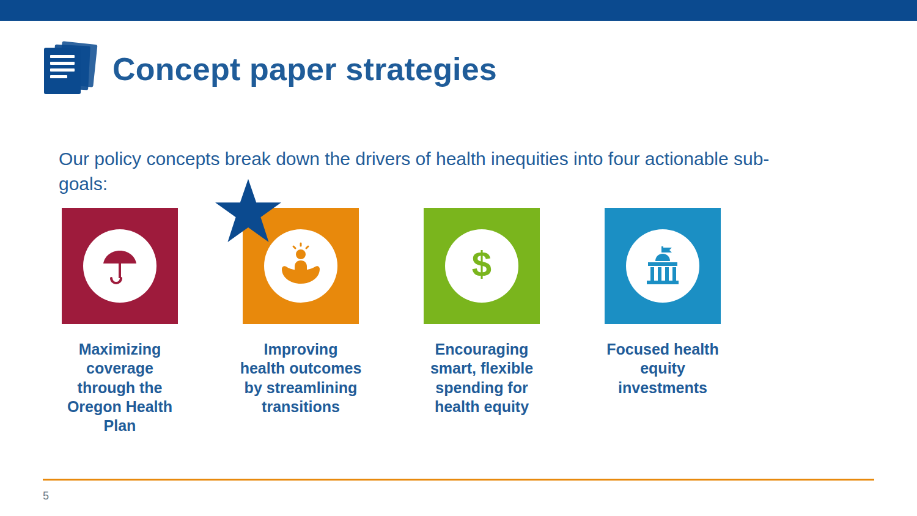Concept paper strategies
Our policy concepts break down the drivers of health inequities into four actionable sub-goals:
Maximizing coverage through the Oregon Health Plan
Improving health outcomes by streamlining transitions
$
Encouraging smart, flexible spending for health equity
Focused health equity investments
5